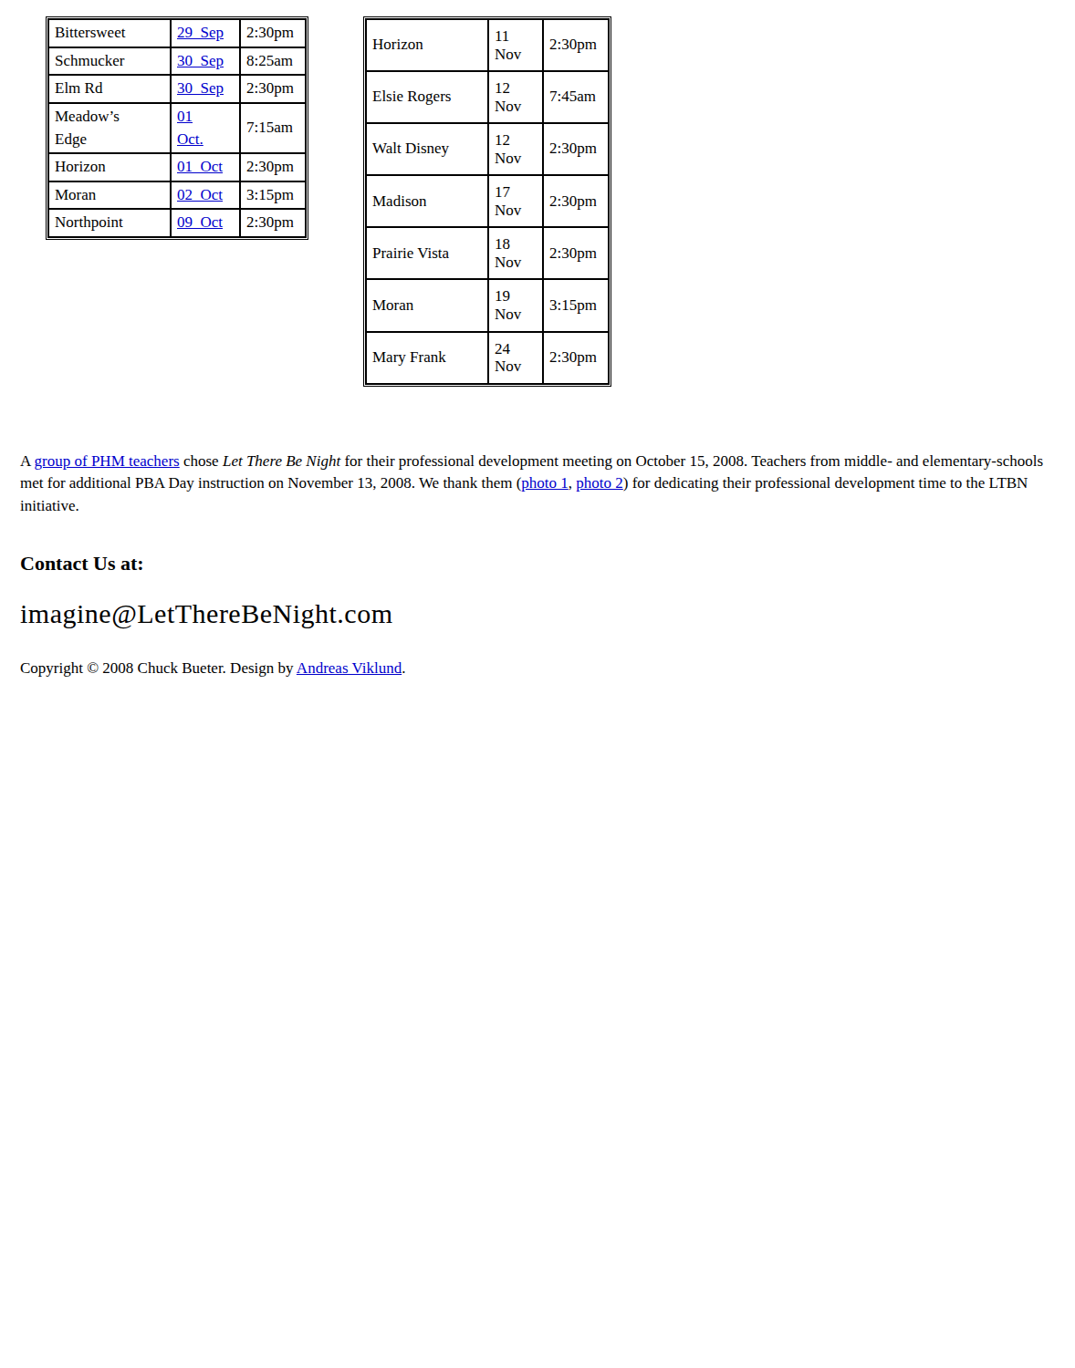| Bittersweet | 29 Sep | 2:30pm |
| Schmucker | 30 Sep | 8:25am |
| Elm Rd | 30 Sep | 2:30pm |
| Meadow’s Edge | 01 Oct. | 7:15am |
| Horizon | 01 Oct | 2:30pm |
| Moran | 02 Oct | 3:15pm |
| Northpoint | 09 Oct | 2:30pm |
| Horizon | 11 Nov | 2:30pm |
| Elsie Rogers | 12 Nov | 7:45am |
| Walt Disney | 12 Nov | 2:30pm |
| Madison | 17 Nov | 2:30pm |
| Prairie Vista | 18 Nov | 2:30pm |
| Moran | 19 Nov | 3:15pm |
| Mary Frank | 24 Nov | 2:30pm |
A group of PHM teachers chose Let There Be Night for their professional development meeting on October 15, 2008. Teachers from middle- and elementary-schools met for additional PBA Day instruction on November 13, 2008. We thank them (photo 1, photo 2) for dedicating their professional development time to the LTBN initiative.
Contact Us at:
imagine@LetThereBeNight.com
Copyright © 2008 Chuck Bueter. Design by Andreas Viklund.